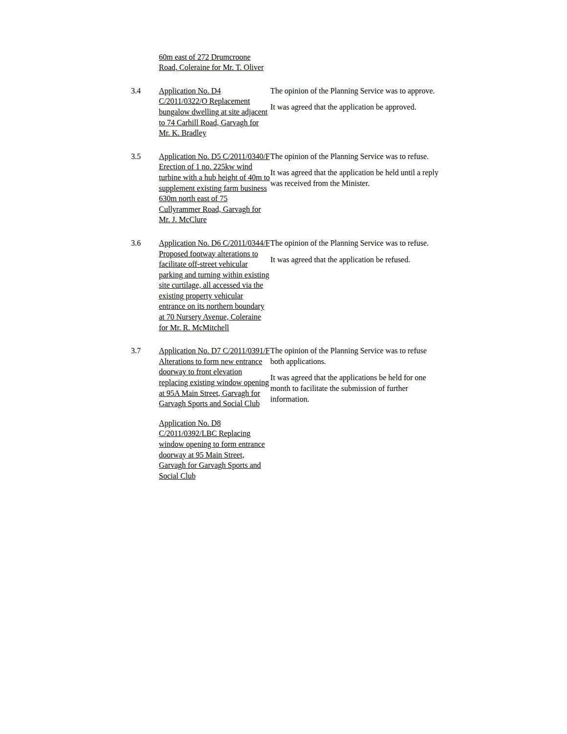| | 60m east of 272 Drumcroone Road, Coleraine for Mr. T. Oliver | |
| 3.4 | Application No. D4 C/2011/0322/O Replacement bungalow dwelling at site adjacent to 74 Carhill Road, Garvagh for Mr. K. Bradley | The opinion of the Planning Service was to approve. It was agreed that the application be approved. |
| 3.5 | Application No. D5 C/2011/0340/F Erection of 1 no. 225kw wind turbine with a hub height of 40m to supplement existing farm business 630m north east of 75 Cullyrammer Road, Garvagh for Mr. J. McClure | The opinion of the Planning Service was to refuse. It was agreed that the application be held until a reply was received from the Minister. |
| 3.6 | Application No. D6 C/2011/0344/F Proposed footway alterations to facilitate off-street vehicular parking and turning within existing site curtilage, all accessed via the existing property vehicular entrance on its northern boundary at 70 Nursery Avenue, Coleraine for Mr. R. McMitchell | The opinion of the Planning Service was to refuse. It was agreed that the application be refused. |
| 3.7 | Application No. D7 C/2011/0391/F Alterations to form new entrance doorway to front elevation replacing existing window opening at 95A Main Street, Garvagh for Garvagh Sports and Social Club Application No. D8 C/2011/0392/LBC Replacing window opening to form entrance doorway at 95 Main Street, Garvagh for Garvagh Sports and Social Club | The opinion of the Planning Service was to refuse both applications. It was agreed that the applications be held for one month to facilitate the submission of further information. |